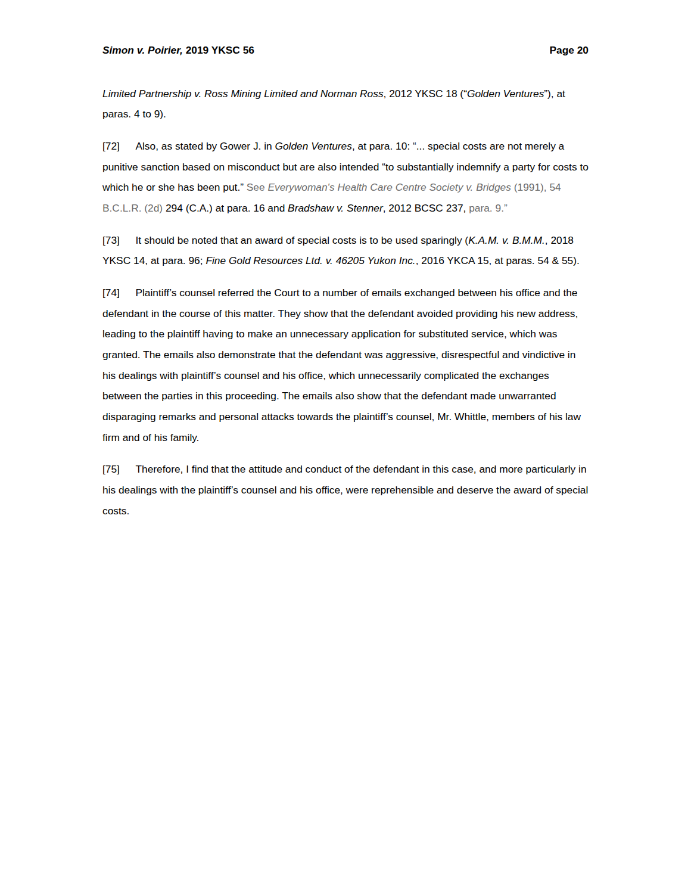Simon v. Poirier, 2019 YKSC 56 Page 20
Limited Partnership v. Ross Mining Limited and Norman Ross, 2012 YKSC 18 (“Golden Ventures”), at paras. 4 to 9).
[72] Also, as stated by Gower J. in Golden Ventures, at para. 10: “... special costs are not merely a punitive sanction based on misconduct but are also intended “to substantially indemnify a party for costs to which he or she has been put.” See Everywoman's Health Care Centre Society v. Bridges (1991), 54 B.C.L.R. (2d) 294 (C.A.) at para. 16 and Bradshaw v. Stenner, 2012 BCSC 237, para. 9.”
[73] It should be noted that an award of special costs is to be used sparingly (K.A.M. v. B.M.M., 2018 YKSC 14, at para. 96; Fine Gold Resources Ltd. v. 46205 Yukon Inc., 2016 YKCA 15, at paras. 54 & 55).
[74] Plaintiff’s counsel referred the Court to a number of emails exchanged between his office and the defendant in the course of this matter. They show that the defendant avoided providing his new address, leading to the plaintiff having to make an unnecessary application for substituted service, which was granted. The emails also demonstrate that the defendant was aggressive, disrespectful and vindictive in his dealings with plaintiff’s counsel and his office, which unnecessarily complicated the exchanges between the parties in this proceeding. The emails also show that the defendant made unwarranted disparaging remarks and personal attacks towards the plaintiff’s counsel, Mr. Whittle, members of his law firm and of his family.
[75] Therefore, I find that the attitude and conduct of the defendant in this case, and more particularly in his dealings with the plaintiff’s counsel and his office, were reprehensible and deserve the award of special costs.